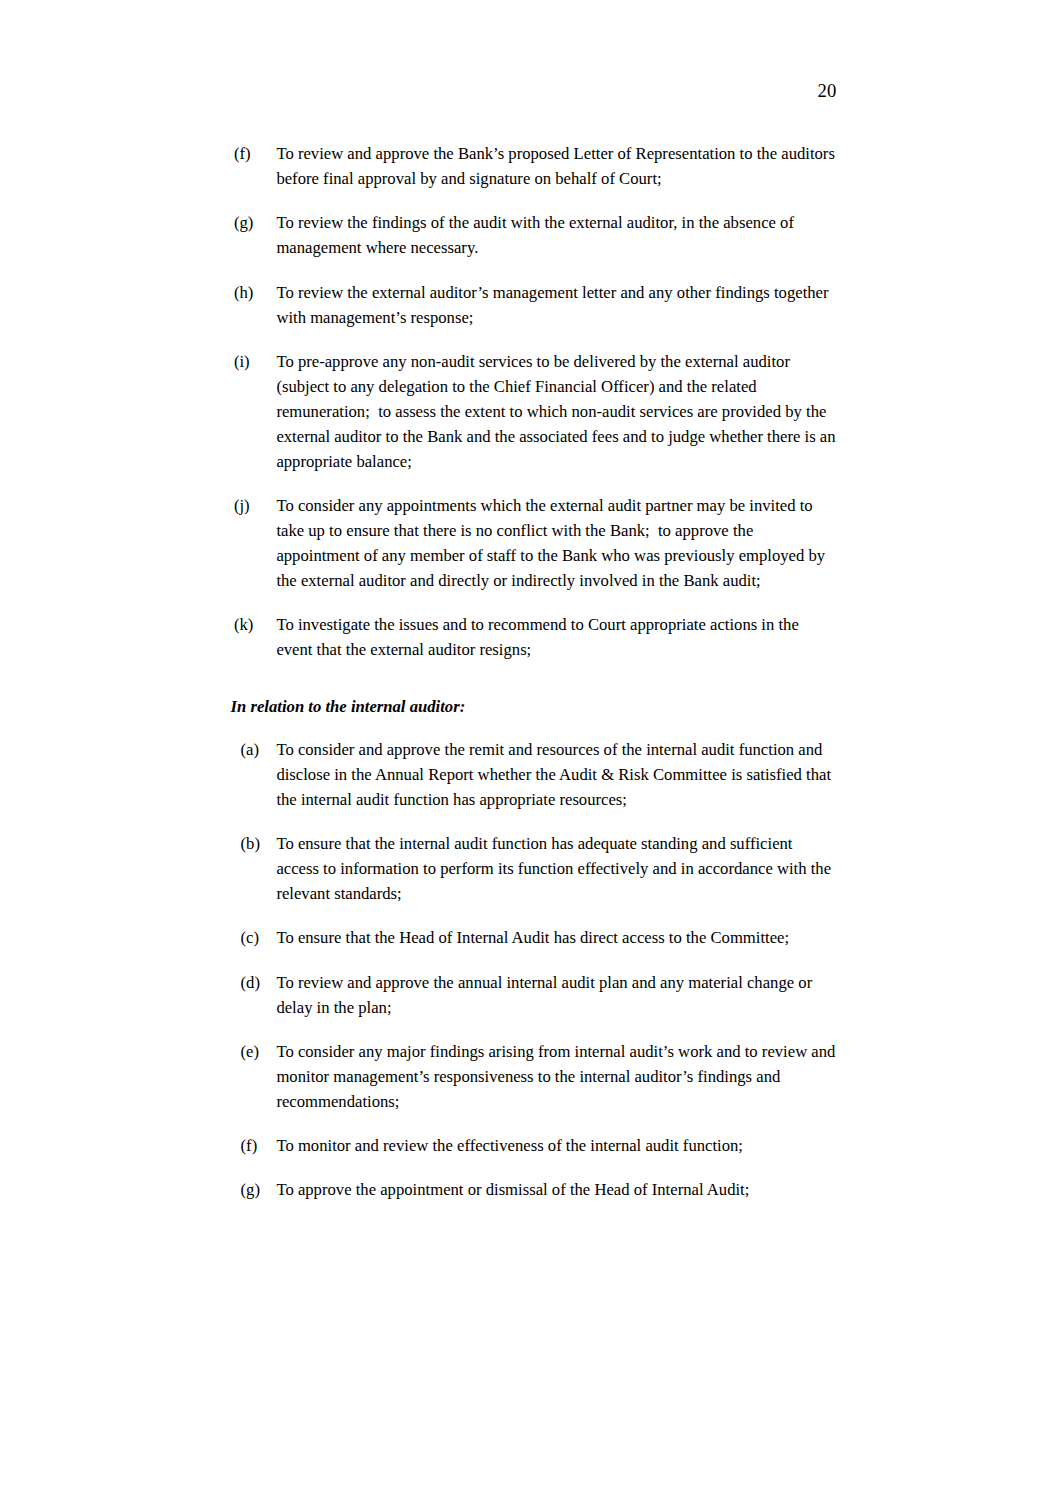20
(f) To review and approve the Bank’s proposed Letter of Representation to the auditors before final approval by and signature on behalf of Court;
(g) To review the findings of the audit with the external auditor, in the absence of management where necessary.
(h) To review the external auditor’s management letter and any other findings together with management’s response;
(i) To pre-approve any non-audit services to be delivered by the external auditor (subject to any delegation to the Chief Financial Officer) and the related remuneration; to assess the extent to which non-audit services are provided by the external auditor to the Bank and the associated fees and to judge whether there is an appropriate balance;
(j) To consider any appointments which the external audit partner may be invited to take up to ensure that there is no conflict with the Bank; to approve the appointment of any member of staff to the Bank who was previously employed by the external auditor and directly or indirectly involved in the Bank audit;
(k) To investigate the issues and to recommend to Court appropriate actions in the event that the external auditor resigns;
In relation to the internal auditor:
(a) To consider and approve the remit and resources of the internal audit function and disclose in the Annual Report whether the Audit & Risk Committee is satisfied that the internal audit function has appropriate resources;
(b) To ensure that the internal audit function has adequate standing and sufficient access to information to perform its function effectively and in accordance with the relevant standards;
(c) To ensure that the Head of Internal Audit has direct access to the Committee;
(d) To review and approve the annual internal audit plan and any material change or delay in the plan;
(e) To consider any major findings arising from internal audit’s work and to review and monitor management’s responsiveness to the internal auditor’s findings and recommendations;
(f) To monitor and review the effectiveness of the internal audit function;
(g) To approve the appointment or dismissal of the Head of Internal Audit;